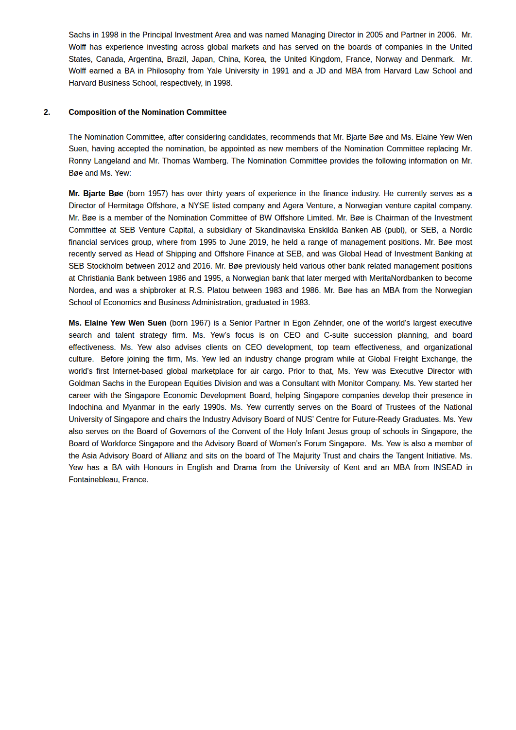Sachs in 1998 in the Principal Investment Area and was named Managing Director in 2005 and Partner in 2006. Mr. Wolff has experience investing across global markets and has served on the boards of companies in the United States, Canada, Argentina, Brazil, Japan, China, Korea, the United Kingdom, France, Norway and Denmark. Mr. Wolff earned a BA in Philosophy from Yale University in 1991 and a JD and MBA from Harvard Law School and Harvard Business School, respectively, in 1998.
2. Composition of the Nomination Committee
The Nomination Committee, after considering candidates, recommends that Mr. Bjarte Bøe and Ms. Elaine Yew Wen Suen, having accepted the nomination, be appointed as new members of the Nomination Committee replacing Mr. Ronny Langeland and Mr. Thomas Wamberg. The Nomination Committee provides the following information on Mr. Bøe and Ms. Yew:
Mr. Bjarte Bøe (born 1957) has over thirty years of experience in the finance industry. He currently serves as a Director of Hermitage Offshore, a NYSE listed company and Agera Venture, a Norwegian venture capital company. Mr. Bøe is a member of the Nomination Committee of BW Offshore Limited. Mr. Bøe is Chairman of the Investment Committee at SEB Venture Capital, a subsidiary of Skandinaviska Enskilda Banken AB (publ), or SEB, a Nordic financial services group, where from 1995 to June 2019, he held a range of management positions. Mr. Bøe most recently served as Head of Shipping and Offshore Finance at SEB, and was Global Head of Investment Banking at SEB Stockholm between 2012 and 2016. Mr. Bøe previously held various other bank related management positions at Christiania Bank between 1986 and 1995, a Norwegian bank that later merged with MeritaNordbanken to become Nordea, and was a shipbroker at R.S. Platou between 1983 and 1986. Mr. Bøe has an MBA from the Norwegian School of Economics and Business Administration, graduated in 1983.
Ms. Elaine Yew Wen Suen (born 1967) is a Senior Partner in Egon Zehnder, one of the world's largest executive search and talent strategy firm. Ms. Yew’s focus is on CEO and C-suite succession planning, and board effectiveness. Ms. Yew also advises clients on CEO development, top team effectiveness, and organizational culture. Before joining the firm, Ms. Yew led an industry change program while at Global Freight Exchange, the world's first Internet-based global marketplace for air cargo. Prior to that, Ms. Yew was Executive Director with Goldman Sachs in the European Equities Division and was a Consultant with Monitor Company. Ms. Yew started her career with the Singapore Economic Development Board, helping Singapore companies develop their presence in Indochina and Myanmar in the early 1990s. Ms. Yew currently serves on the Board of Trustees of the National University of Singapore and chairs the Industry Advisory Board of NUS’ Centre for Future-Ready Graduates. Ms. Yew also serves on the Board of Governors of the Convent of the Holy Infant Jesus group of schools in Singapore, the Board of Workforce Singapore and the Advisory Board of Women’s Forum Singapore. Ms. Yew is also a member of the Asia Advisory Board of Allianz and sits on the board of The Majurity Trust and chairs the Tangent Initiative. Ms. Yew has a BA with Honours in English and Drama from the University of Kent and an MBA from INSEAD in Fontainebleau, France.